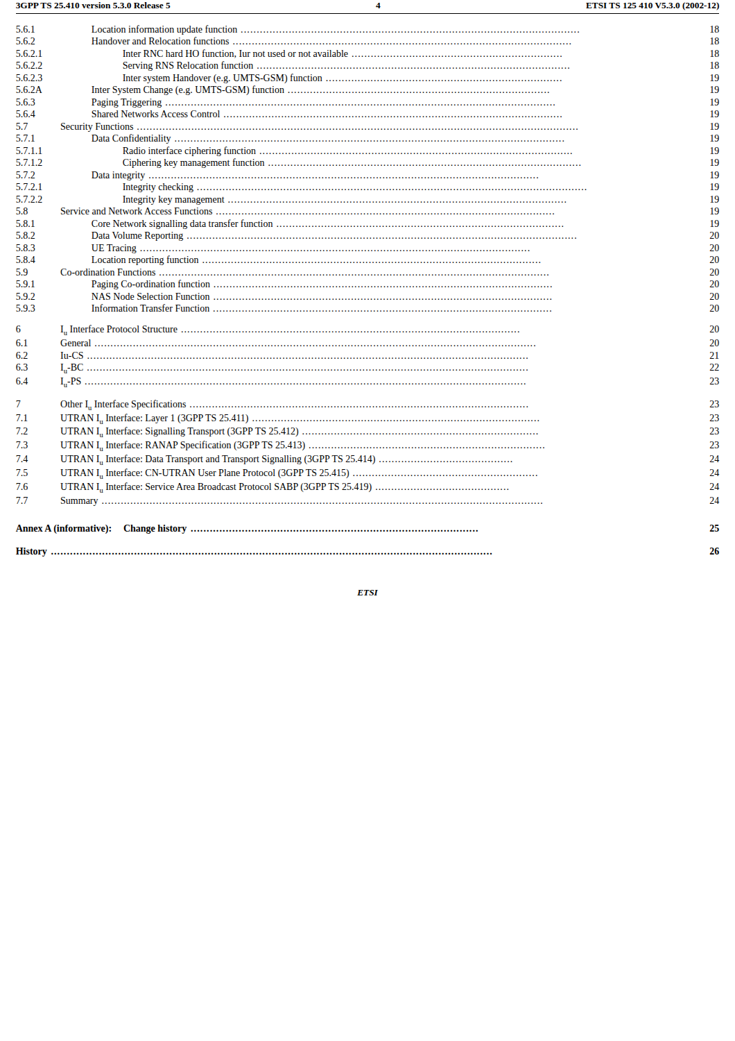3GPP TS 25.410 version 5.3.0 Release 5
4
ETSI TS 125 410 V5.3.0 (2002-12)
5.6.1 Location information update function.......................................................................................................... 18
5.6.2 Handover and Relocation functions.......................................................................................................... 18
5.6.2.1 Inter RNC hard HO function, Iur not used or not available.................................................................. 18
5.6.2.2 Serving RNS Relocation function.................................................................................................. 18
5.6.2.3 Inter system Handover (e.g. UMTS-GSM) function.......................................................................... 19
5.6.2A Inter System Change (e.g. UMTS-GSM) function.................................................................................. 19
5.6.3 Paging Triggering.......................................................................................................................... 19
5.6.4 Shared Networks Access Control.......................................................................................................... 19
5.7 Security Functions.......................................................................................................................................... 19
5.7.1 Data Confidentiality.......................................................................................................................... 19
5.7.1.1 Radio interface ciphering function.................................................................................................. 19
5.7.1.2 Ciphering key management function.................................................................................................. 19
5.7.2 Data integrity.......................................................................................................................... 19
5.7.2.1 Integrity checking.......................................................................................................................... 19
5.7.2.2 Integrity key management.......................................................................................................... 19
5.8 Service and Network Access Functions.......................................................................................................... 19
5.8.1 Core Network signalling data transfer function.......................................................................................... 19
5.8.2 Data Volume Reporting.......................................................................................................................... 20
5.8.3 UE Tracing.......................................................................................................................... 20
5.8.4 Location reporting function.......................................................................................................... 20
5.9 Co-ordination Functions.......................................................................................................................... 20
5.9.1 Paging Co-ordination function.......................................................................................................... 20
5.9.2 NAS Node Selection Function.......................................................................................................... 20
5.9.3 Information Transfer Function.......................................................................................................... 20
6 Iu Interface Protocol Structure.......................................................................................................... 20
6.1 General.......................................................................................................................................... 20
6.2 Iu-CS.......................................................................................................................................... 21
6.3 Iu-BC.......................................................................................................................................... 22
6.4 Iu-PS.......................................................................................................................................... 23
7 Other Iu Interface Specifications.......................................................................................................... 23
7.1 UTRAN Iu Interface: Layer 1 (3GPP TS 25.411).......................................................................................... 23
7.2 UTRAN Iu Interface: Signalling Transport (3GPP TS 25.412).......................................................................... 23
7.3 UTRAN Iu Interface: RANAP Specification (3GPP TS 25.413).......................................................................... 23
7.4 UTRAN Iu Interface: Data Transport and Transport Signalling (3GPP TS 25.414).......................................... 24
7.5 UTRAN Iu Interface: CN-UTRAN User Plane Protocol (3GPP TS 25.415).......................................................... 24
7.6 UTRAN Iu Interface: Service Area Broadcast Protocol SABP (3GPP TS 25.419).......................................... 24
7.7 Summary.......................................................................................................................................... 24
Annex A (informative): Change history .......................................................................................... 25
History .......................................................................................................................................... 26
ETSI